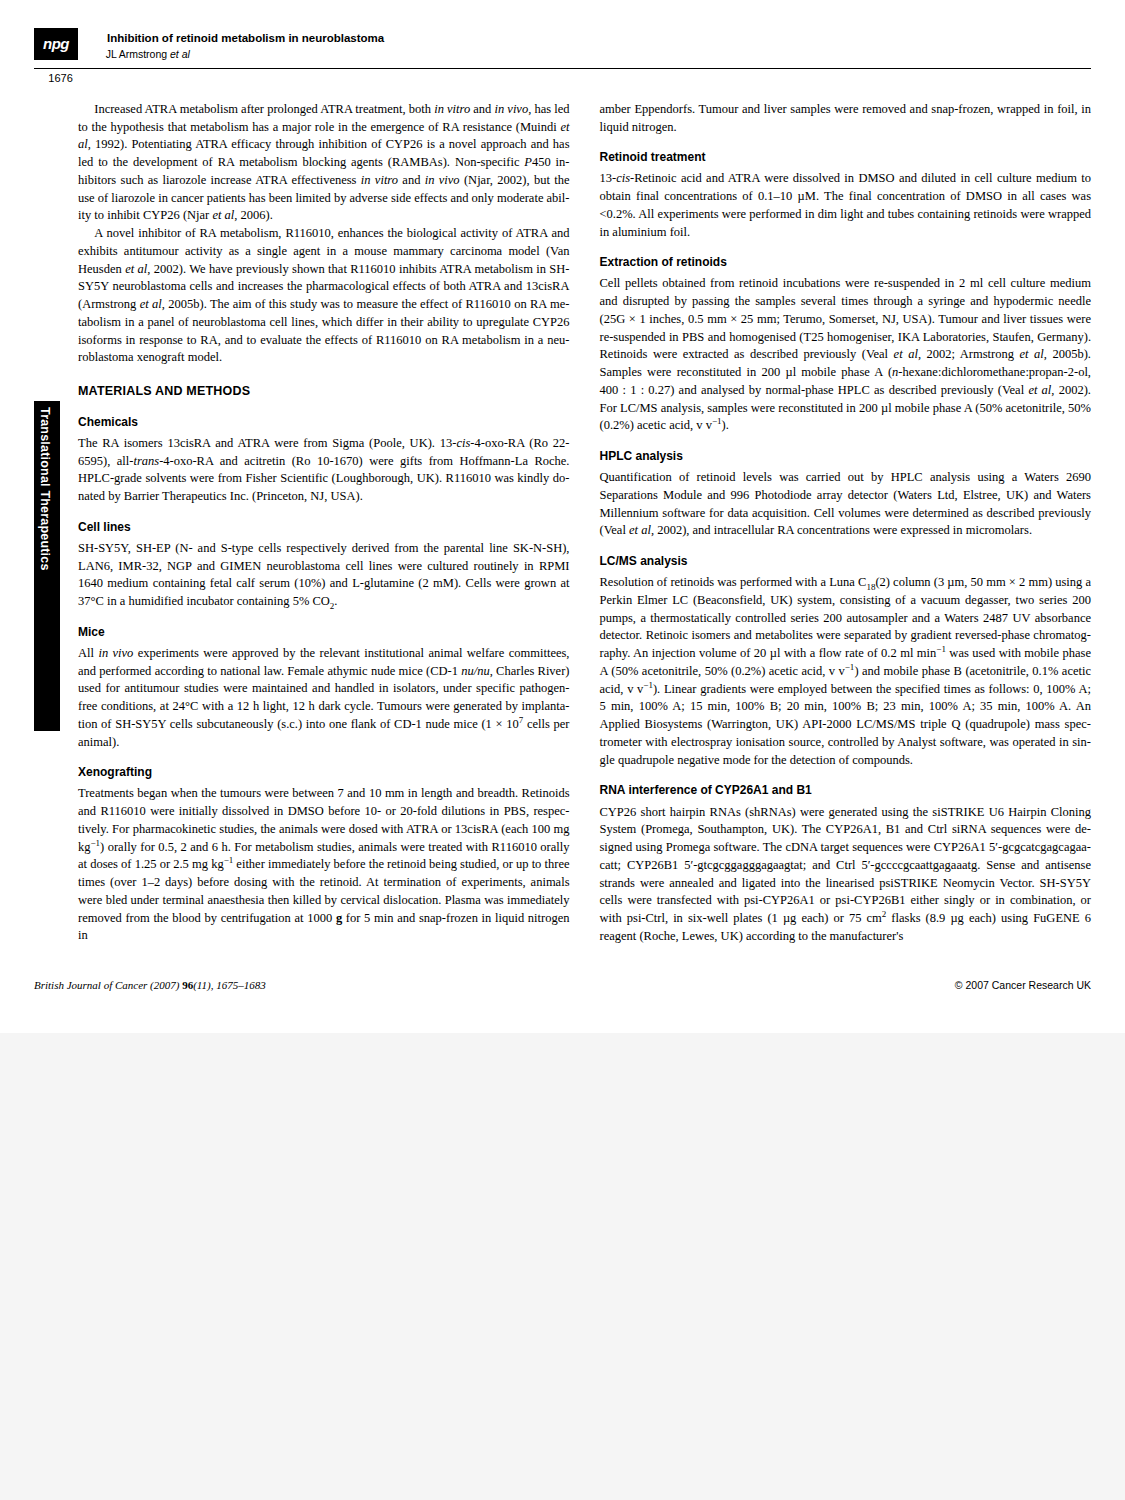npg
Inhibition of retinoid metabolism in neuroblastoma
JL Armstrong et al
1676
Translational Therapeutics
Increased ATRA metabolism after prolonged ATRA treatment, both in vitro and in vivo, has led to the hypothesis that metabolism has a major role in the emergence of RA resistance (Muindi et al, 1992). Potentiating ATRA efficacy through inhibition of CYP26 is a novel approach and has led to the development of RA metabolism blocking agents (RAMBAs). Non-specific P450 inhibitors such as liarozole increase ATRA effectiveness in vitro and in vivo (Njar, 2002), but the use of liarozole in cancer patients has been limited by adverse side effects and only moderate ability to inhibit CYP26 (Njar et al, 2006).
A novel inhibitor of RA metabolism, R116010, enhances the biological activity of ATRA and exhibits antitumour activity as a single agent in a mouse mammary carcinoma model (Van Heusden et al, 2002). We have previously shown that R116010 inhibits ATRA metabolism in SH-SY5Y neuroblastoma cells and increases the pharmacological effects of both ATRA and 13cisRA (Armstrong et al, 2005b). The aim of this study was to measure the effect of R116010 on RA metabolism in a panel of neuroblastoma cell lines, which differ in their ability to upregulate CYP26 isoforms in response to RA, and to evaluate the effects of R116010 on RA metabolism in a neuroblastoma xenograft model.
Materials and methods
Chemicals
The RA isomers 13cisRA and ATRA were from Sigma (Poole, UK). 13-cis-4-oxo-RA (Ro 22-6595), all-trans-4-oxo-RA and acitretin (Ro 10-1670) were gifts from Hoffmann-La Roche. HPLC-grade solvents were from Fisher Scientific (Loughborough, UK). R116010 was kindly donated by Barrier Therapeutics Inc. (Princeton, NJ, USA).
Cell lines
SH-SY5Y, SH-EP (N- and S-type cells respectively derived from the parental line SK-N-SH), LAN6, IMR-32, NGP and GIMEN neuroblastoma cell lines were cultured routinely in RPMI 1640 medium containing fetal calf serum (10%) and L-glutamine (2 mM). Cells were grown at 37°C in a humidified incubator containing 5% CO2.
Mice
All in vivo experiments were approved by the relevant institutional animal welfare committees, and performed according to national law. Female athymic nude mice (CD-1 nu/nu, Charles River) used for antitumour studies were maintained and handled in isolators, under specific pathogen-free conditions, at 24°C with a 12 h light, 12 h dark cycle. Tumours were generated by implantation of SH-SY5Y cells subcutaneously (s.c.) into one flank of CD-1 nude mice (1 × 107 cells per animal).
Xenografting
Treatments began when the tumours were between 7 and 10 mm in length and breadth. Retinoids and R116010 were initially dissolved in DMSO before 10- or 20-fold dilutions in PBS, respectively. For pharmacokinetic studies, the animals were dosed with ATRA or 13cisRA (each 100 mg kg−1) orally for 0.5, 2 and 6 h. For metabolism studies, animals were treated with R116010 orally at doses of 1.25 or 2.5 mg kg−1 either immediately before the retinoid being studied, or up to three times (over 1–2 days) before dosing with the retinoid. At termination of experiments, animals were bled under terminal anaesthesia then killed by cervical dislocation. Plasma was immediately removed from the blood by centrifugation at 1000 g for 5 min and snap-frozen in liquid nitrogen in
amber Eppendorfs. Tumour and liver samples were removed and snap-frozen, wrapped in foil, in liquid nitrogen.
Retinoid treatment
13-cis-Retinoic acid and ATRA were dissolved in DMSO and diluted in cell culture medium to obtain final concentrations of 0.1–10 µM. The final concentration of DMSO in all cases was <0.2%. All experiments were performed in dim light and tubes containing retinoids were wrapped in aluminium foil.
Extraction of retinoids
Cell pellets obtained from retinoid incubations were re-suspended in 2 ml cell culture medium and disrupted by passing the samples several times through a syringe and hypodermic needle (25G × 1 inches, 0.5 mm × 25 mm; Terumo, Somerset, NJ, USA). Tumour and liver tissues were re-suspended in PBS and homogenised (T25 homogeniser, IKA Laboratories, Staufen, Germany). Retinoids were extracted as described previously (Veal et al, 2002; Armstrong et al, 2005b). Samples were reconstituted in 200 µl mobile phase A (n-hexane:dichloromethane:propan-2-ol, 400 : 1 : 0.27) and analysed by normal-phase HPLC as described previously (Veal et al, 2002). For LC/MS analysis, samples were reconstituted in 200 µl mobile phase A (50% acetonitrile, 50% (0.2%) acetic acid, v v−1).
HPLC analysis
Quantification of retinoid levels was carried out by HPLC analysis using a Waters 2690 Separations Module and 996 Photodiode array detector (Waters Ltd, Elstree, UK) and Waters Millennium software for data acquisition. Cell volumes were determined as described previously (Veal et al, 2002), and intracellular RA concentrations were expressed in micromolars.
LC/MS analysis
Resolution of retinoids was performed with a Luna C18(2) column (3 µm, 50 mm × 2 mm) using a Perkin Elmer LC (Beaconsfield, UK) system, consisting of a vacuum degasser, two series 200 pumps, a thermostatically controlled series 200 autosampler and a Waters 2487 UV absorbance detector. Retinoic isomers and metabolites were separated by gradient reversed-phase chromatography. An injection volume of 20 µl with a flow rate of 0.2 ml min−1 was used with mobile phase A (50% acetonitrile, 50% (0.2%) acetic acid, v v−1) and mobile phase B (acetonitrile, 0.1% acetic acid, v v−1). Linear gradients were employed between the specified times as follows: 0, 100% A; 5 min, 100% A; 15 min, 100% B; 20 min, 100% B; 23 min, 100% A; 35 min, 100% A. An Applied Biosystems (Warrington, UK) API-2000 LC/MS/MS triple Q (quadrupole) mass spectrometer with electrospray ionisation source, controlled by Analyst software, was operated in single quadrupole negative mode for the detection of compounds.
RNA interference of CYP26A1 and B1
CYP26 short hairpin RNAs (shRNAs) were generated using the siSTRIKE U6 Hairpin Cloning System (Promega, Southampton, UK). The CYP26A1, B1 and Ctrl siRNA sequences were designed using Promega software. The cDNA target sequences were CYP26A1 5′-gcgcatcgagcagaacatt; CYP26B1 5′-gtcgcggagggagaagtat; and Ctrl 5′-gccccgcaattgagaaatg. Sense and antisense strands were annealed and ligated into the linearised psiSTRIKE Neomycin Vector. SH-SY5Y cells were transfected with psi-CYP26A1 or psi-CYP26B1 either singly or in combination, or with psi-Ctrl, in six-well plates (1 µg each) or 75 cm2 flasks (8.9 µg each) using FuGENE 6 reagent (Roche, Lewes, UK) according to the manufacturer's
British Journal of Cancer (2007) 96(11), 1675–1683
© 2007 Cancer Research UK